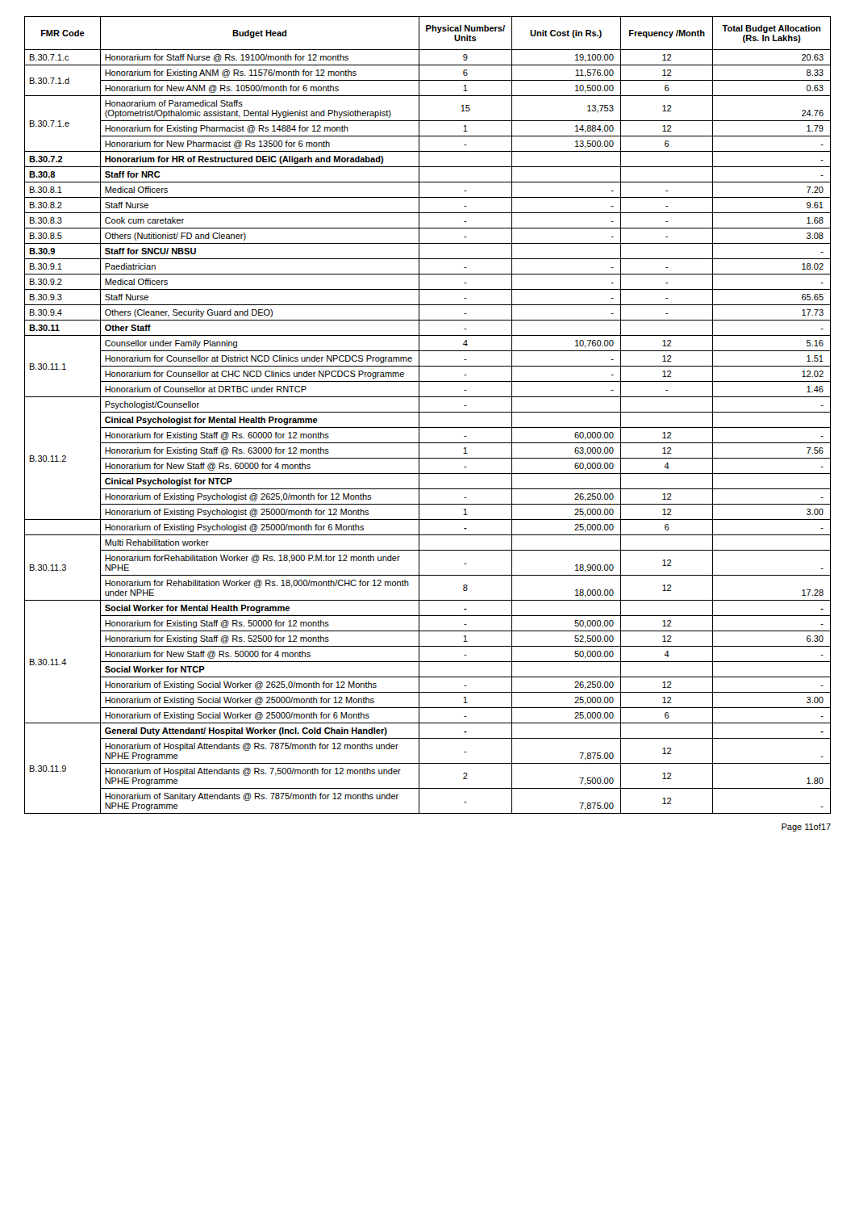| FMR Code | Budget Head | Physical Numbers/ Units | Unit Cost (in Rs.) | Frequency /Month | Total Budget Allocation (Rs. In Lakhs) |
| --- | --- | --- | --- | --- | --- |
| B.30.7.1.c | Honorarium for Staff Nurse @ Rs. 19100/month for 12 months | 9 | 19,100.00 | 12 | 20.63 |
| B.30.7.1.d | Honorarium for Existing ANM @ Rs. 11576/month for 12 months | 6 | 11,576.00 | 12 | 8.33 |
| Honorarium for New ANM @ Rs. 10500/month for 6 months | 1 | 10,500.00 | 6 | 0.63 |
| B.30.7.1.e | Honaorarium of Paramedical Staffs (Optometrist/Opthalomic assistant, Dental Hygienist and Physiotherapist) | 15 | 13,753 | 12 | 24.76 |
| Honorarium for Existing Pharmacist @ Rs 14884 for 12 month | 1 | 14,884.00 | 12 | 1.79 |
| Honorarium for New Pharmacist @ Rs 13500 for 6 month | - | 13,500.00 | 6 | - |
| B.30.7.2 | Honorarium for HR of Restructured DEIC (Aligarh and Moradabad) | | | | - |
| B.30.8 | Staff for NRC | | | | - |
| B.30.8.1 | Medical Officers | - | - | - | 7.20 |
| B.30.8.2 | Staff Nurse | - | - | - | 9.61 |
| B.30.8.3 | Cook cum caretaker | - | - | - | 1.68 |
| B.30.8.5 | Others (Nutitionist/ FD and Cleaner) | - | - | - | 3.08 |
| B.30.9 | Staff for SNCU/ NBSU | | | | - |
| B.30.9.1 | Paediatrician | - | - | - | 18.02 |
| B.30.9.2 | Medical Officers | - | - | - | - |
| B.30.9.3 | Staff Nurse | - | - | - | 65.65 |
| B.30.9.4 | Others (Cleaner, Security Guard and DEO) | - | - | - | 17.73 |
| B.30.11 | Other Staff | - | | | - |
| B.30.11.1 | Counsellor under Family Planning | 4 | 10,760.00 | 12 | 5.16 |
| Honorarium for Counsellor at District NCD Clinics under NPCDCS Programme | - | - | 12 | 1.51 |
| Honorarium for Counsellor at CHC NCD Clinics under NPCDCS Programme | - | - | 12 | 12.02 |
| Honorarium of Counsellor at DRTBC under RNTCP | - | - | - | 1.46 |
| B.30.11.2 | Psychologist/Counsellor | - | | | - |
| Cinical Psychologist for Mental Health Programme | | | | |
| Honorarium for Existing Staff @ Rs. 60000 for 12 months | - | 60,000.00 | 12 | - |
| Honorarium for Existing Staff @ Rs. 63000 for 12 months | 1 | 63,000.00 | 12 | 7.56 |
| Honorarium for New Staff @ Rs. 60000 for 4 months | - | 60,000.00 | 4 | - |
| Cinical Psychologist for NTCP | | | | |
| Honorarium of Existing Psychologist @ 2625,0/month for 12 Months | - | 26,250.00 | 12 | - |
| Honorarium of Existing Psychologist @ 25000/month for 12 Months | 1 | 25,000.00 | 12 | 3.00 |
| | Honorarium of Existing Psychologist @ 25000/month for 6 Months | - | 25,000.00 | 6 | - |
| B.30.11.3 | Multi Rehabilitation worker | | | | |
| Honorarium forRehabilitation Worker @ Rs. 18,900 P.M.for 12 month under NPHE | - | 18,900.00 | 12 | - |
| Honorarium for Rehabilitation Worker @ Rs. 18,000/month/CHC for 12 month under NPHE | 8 | 18,000.00 | 12 | 17.28 |
| B.30.11.4 | Social Worker for Mental Health Programme | - | | | - |
| Honorarium for Existing Staff @ Rs. 50000 for 12 months | - | 50,000.00 | 12 | - |
| Honorarium for Existing Staff @ Rs. 52500 for 12 months | 1 | 52,500.00 | 12 | 6.30 |
| Honorarium for New Staff @ Rs. 50000 for 4 months | - | 50,000.00 | 4 | - |
| Social Worker for NTCP | | | | |
| Honorarium of Existing Social Worker @ 2625,0/month for 12 Months | - | 26,250.00 | 12 | - |
| Honorarium of Existing Social Worker @ 25000/month for 12 Months | 1 | 25,000.00 | 12 | 3.00 |
| Honorarium of Existing Social Worker @ 25000/month for 6 Months | - | 25,000.00 | 6 | - |
| B.30.11.9 | General Duty Attendant/ Hospital Worker (Incl. Cold Chain Handler) | - | | | - |
| Honorarium of Hospital Attendants @ Rs. 7875/month for 12 months under NPHE Programme | - | 7,875.00 | 12 | - |
| Honorarium of Hospital Attendants @ Rs. 7,500/month for 12 months under NPHE Programme | 2 | 7,500.00 | 12 | 1.80 |
| Honorarium of Sanitary Attendants @ Rs. 7875/month for 12 months under NPHE Programme | - | 7,875.00 | 12 | - |
Page 11of17